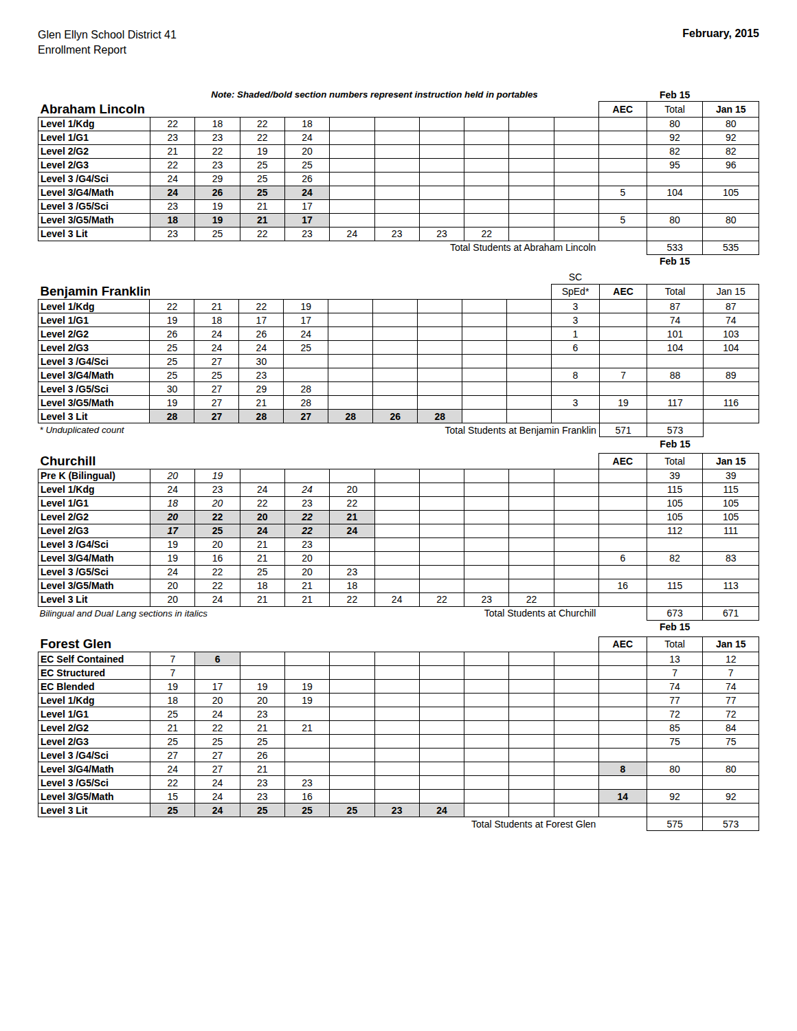Glen Ellyn School District 41
Enrollment Report
February, 2015
ABRAHAM LINCOLN
| | Note: Shaded/bold section numbers represent instruction held in portables | | Feb 15 | |
| Abraham Lincoln | | AEC | Total | Jan 15 |
| Level 1/Kdg | 22 | 18 | 22 | 18 | | | | | | | | 80 | 80 |
| Level 1/G1 | 23 | 23 | 22 | 24 | | | | | | | | 92 | 92 |
| Level 2/G2 | 21 | 22 | 19 | 20 | | | | | | | | 82 | 82 |
| Level 2/G3 | 22 | 23 | 25 | 25 | | | | | | | | 95 | 96 |
| Level 3 /G4/Sci | 24 | 29 | 25 | 26 | | | | | | | | | |
| Level 3/G4/Math | 24 | 26 | 25 | 24 | | | | | | | 5 | 104 | 105 |
| Level 3 /G5/Sci | 23 | 19 | 21 | 17 | | | | | | | | | |
| Level 3/G5/Math | 18 | 19 | 21 | 17 | | | | | | | 5 | 80 | 80 |
| Level 3 Lit | 23 | 25 | 22 | 23 | 24 | 23 | 23 | 22 | | | | | |
| | | Total Students at Abraham Lincoln | | 533 | 535 |
| | Feb 15 | |
BENJAMIN FRANKLIN
| | SC | | | |
| Benjamin Franklin | | SpEd* | AEC | Total | Jan 15 |
| Level 1/Kdg | 22 | 21 | 22 | 19 | | | | | | 3 | | 87 | 87 |
| Level 1/G1 | 19 | 18 | 17 | 17 | | | | | | 3 | | 74 | 74 |
| Level 2/G2 | 26 | 24 | 26 | 24 | | | | | | 1 | | 101 | 103 |
| Level 2/G3 | 25 | 24 | 24 | 25 | | | | | | 6 | | 104 | 104 |
| Level 3 /G4/Sci | 25 | 27 | 30 | | | | | | | | | | |
| Level 3/G4/Math | 25 | 25 | 23 | | | | | | | 8 | 7 | 88 | 89 |
| Level 3 /G5/Sci | 30 | 27 | 29 | 28 | | | | | | | | | |
| Level 3/G5/Math | 19 | 27 | 21 | 28 | | | | | | 3 | 19 | 117 | 116 |
| Level 3 Lit | 28 | 27 | 28 | 27 | 28 | 26 | 28 | | | | | | |
| * Unduplicated count | Total Students at Benjamin Franklin | 571 | 573 |
| | | Feb 15 | |
CHURCHILL
| Churchill | | AEC | Total | Jan 15 |
| Pre K (Bilingual) | 20 | 19 | | | | | | | | | | 39 | 39 |
| Level 1/Kdg | 24 | 23 | 24 | 24 | 20 | | | | | | | 115 | 115 |
| Level 1/G1 | 18 | 20 | 22 | 23 | 22 | | | | | | | 105 | 105 |
| Level 2/G2 | 20 | 22 | 20 | 22 | 21 | | | | | | | 105 | 105 |
| Level 2/G3 | 17 | 25 | 24 | 22 | 24 | | | | | | | 112 | 111 |
| Level 3 /G4/Sci | 19 | 20 | 21 | 23 | | | | | | | | | |
| Level 3/G4/Math | 19 | 16 | 21 | 20 | | | | | | | 6 | 82 | 83 |
| Level 3 /G5/Sci | 24 | 22 | 25 | 20 | 23 | | | | | | | | |
| Level 3/G5/Math | 20 | 22 | 18 | 21 | 18 | | | | | | 16 | 115 | 113 |
| Level 3 Lit | 20 | 24 | 21 | 21 | 22 | 24 | 22 | 23 | 22 | | | | |
| Bilingual and Dual Lang sections in italics | Total Students at Churchill | | 673 | 671 |
| | Feb 15 | |
FOREST GLEN
| Forest Glen | | AEC | Total | Jan 15 |
| EC Self Contained | 7 | 6 | | | | | | | | | | 13 | 12 |
| EC Structured | 7 | | | | | | | | | | | 7 | 7 |
| EC Blended | 19 | 17 | 19 | 19 | | | | | | | | 74 | 74 |
| Level 1/Kdg | 18 | 20 | 20 | 19 | | | | | | | | 77 | 77 |
| Level 1/G1 | 25 | 24 | 23 | | | | | | | | | 72 | 72 |
| Level 2/G2 | 21 | 22 | 21 | 21 | | | | | | | | 85 | 84 |
| Level 2/G3 | 25 | 25 | 25 | | | | | | | | | 75 | 75 |
| Level 3 /G4/Sci | 27 | 27 | 26 | | | | | | | | | | |
| Level 3/G4/Math | 24 | 27 | 21 | | | | | | | | 8 | 80 | 80 |
| Level 3 /G5/Sci | 22 | 24 | 23 | 23 | | | | | | | | | |
| Level 3/G5/Math | 15 | 24 | 23 | 16 | | | | | | | 14 | 92 | 92 |
| Level 3 Lit | 25 | 24 | 25 | 25 | 25 | 23 | 24 | | | | | | |
| | Total Students at Forest Glen | | 575 | 573 |